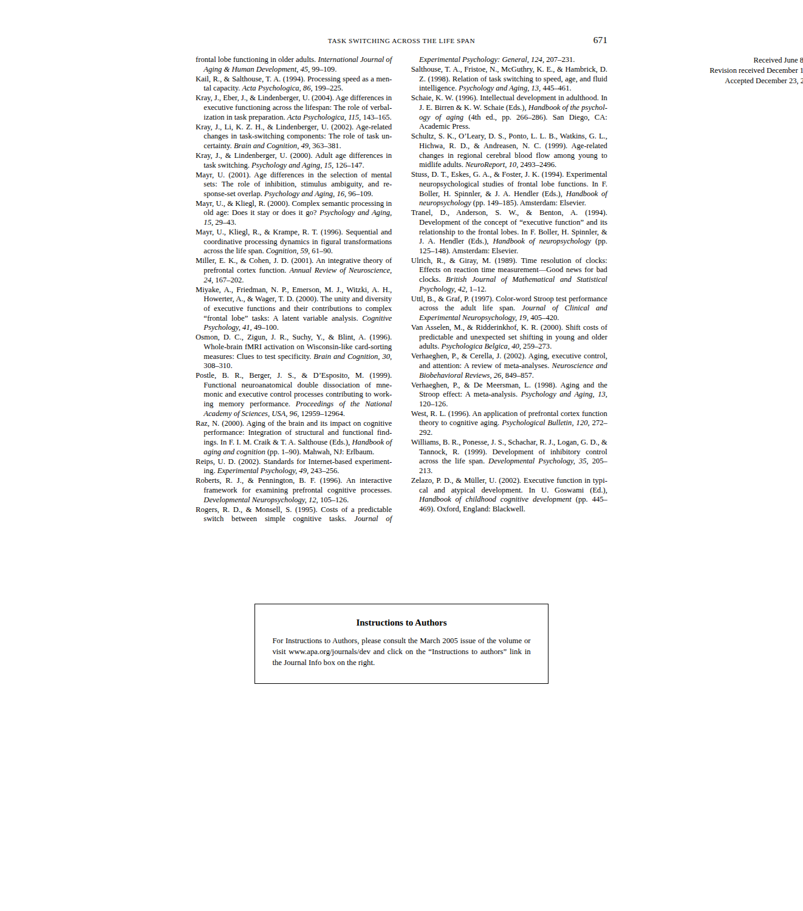Task Switching Across the Life Span 671
frontal lobe functioning in older adults. International Journal of Aging & Human Development, 45, 99–109.
Kail, R., & Salthouse, T. A. (1994). Processing speed as a mental capacity. Acta Psychologica, 86, 199–225.
Kray, J., Eber, J., & Lindenberger, U. (2004). Age differences in executive functioning across the lifespan: The role of verbalization in task preparation. Acta Psychologica, 115, 143–165.
Kray, J., Li, K. Z. H., & Lindenberger, U. (2002). Age-related changes in task-switching components: The role of task uncertainty. Brain and Cognition, 49, 363–381.
Kray, J., & Lindenberger, U. (2000). Adult age differences in task switching. Psychology and Aging, 15, 126–147.
Mayr, U. (2001). Age differences in the selection of mental sets: The role of inhibition, stimulus ambiguity, and response-set overlap. Psychology and Aging, 16, 96–109.
Mayr, U., & Kliegl, R. (2000). Complex semantic processing in old age: Does it stay or does it go? Psychology and Aging, 15, 29–43.
Mayr, U., Kliegl, R., & Krampe, R. T. (1996). Sequential and coordinative processing dynamics in figural transformations across the life span. Cognition, 59, 61–90.
Miller, E. K., & Cohen, J. D. (2001). An integrative theory of prefrontal cortex function. Annual Review of Neuroscience, 24, 167–202.
Miyake, A., Friedman, N. P., Emerson, M. J., Witzki, A. H., Howerter, A., & Wager, T. D. (2000). The unity and diversity of executive functions and their contributions to complex “frontal lobe” tasks: A latent variable analysis. Cognitive Psychology, 41, 49–100.
Osmon, D. C., Zigun, J. R., Suchy, Y., & Blint, A. (1996). Whole-brain fMRI activation on Wisconsin-like card-sorting measures: Clues to test specificity. Brain and Cognition, 30, 308–310.
Postle, B. R., Berger, J. S., & D’Esposito, M. (1999). Functional neuroanatomical double dissociation of mnemonic and executive control processes contributing to working memory performance. Proceedings of the National Academy of Sciences, USA, 96, 12959–12964.
Raz, N. (2000). Aging of the brain and its impact on cognitive performance: Integration of structural and functional findings. In F. I. M. Craik & T. A. Salthouse (Eds.), Handbook of aging and cognition (pp. 1–90). Mahwah, NJ: Erlbaum.
Reips, U. D. (2002). Standards for Internet-based experimenting. Experimental Psychology, 49, 243–256.
Roberts, R. J., & Pennington, B. F. (1996). An interactive framework for examining prefrontal cognitive processes. Developmental Neuropsychology, 12, 105–126.
Rogers, R. D., & Monsell, S. (1995). Costs of a predictable switch between simple cognitive tasks. Journal of Experimental Psychology: General, 124, 207–231.
Salthouse, T. A., Fristoe, N., McGuthry, K. E., & Hambrick, D. Z. (1998). Relation of task switching to speed, age, and fluid intelligence. Psychology and Aging, 13, 445–461.
Schaie, K. W. (1996). Intellectual development in adulthood. In J. E. Birren & K. W. Schaie (Eds.), Handbook of the psychology of aging (4th ed., pp. 266–286). San Diego, CA: Academic Press.
Schultz, S. K., O’Leary, D. S., Ponto, L. L. B., Watkins, G. L., Hichwa, R. D., & Andreasen, N. C. (1999). Age-related changes in regional cerebral blood flow among young to midlife adults. NeuroReport, 10, 2493–2496.
Stuss, D. T., Eskes, G. A., & Foster, J. K. (1994). Experimental neuropsychological studies of frontal lobe functions. In F. Boller, H. Spinnler, & J. A. Hendler (Eds.), Handbook of neuropsychology (pp. 149–185). Amsterdam: Elsevier.
Tranel, D., Anderson, S. W., & Benton, A. (1994). Development of the concept of “executive function” and its relationship to the frontal lobes. In F. Boller, H. Spinnler, & J. A. Hendler (Eds.), Handbook of neuropsychology (pp. 125–148). Amsterdam: Elsevier.
Ulrich, R., & Giray, M. (1989). Time resolution of clocks: Effects on reaction time measurement—Good news for bad clocks. British Journal of Mathematical and Statistical Psychology, 42, 1–12.
Uttl, B., & Graf, P. (1997). Color-word Stroop test performance across the adult life span. Journal of Clinical and Experimental Neuropsychology, 19, 405–420.
Van Asselen, M., & Ridderinkhof, K. R. (2000). Shift costs of predictable and unexpected set shifting in young and older adults. Psychologica Belgica, 40, 259–273.
Verhaeghen, P., & Cerella, J. (2002). Aging, executive control, and attention: A review of meta-analyses. Neuroscience and Biobehavioral Reviews, 26, 849–857.
Verhaeghen, P., & De Meersman, L. (1998). Aging and the Stroop effect: A meta-analysis. Psychology and Aging, 13, 120–126.
West, R. L. (1996). An application of prefrontal cortex function theory to cognitive aging. Psychological Bulletin, 120, 272–292.
Williams, B. R., Ponesse, J. S., Schachar, R. J., Logan, G. D., & Tannock, R. (1999). Development of inhibitory control across the life span. Developmental Psychology, 35, 205–213.
Zelazo, P. D., & Müller, U. (2002). Executive function in typical and atypical development. In U. Goswami (Ed.), Handbook of childhood cognitive development (pp. 445–469). Oxford, England: Blackwell.
Received June 8, 2004
Revision received December 1, 2004
Accepted December 23, 2004
Instructions to Authors
For Instructions to Authors, please consult the March 2005 issue of the volume or visit www.apa.org/journals/dev and click on the “Instructions to authors” link in the Journal Info box on the right.